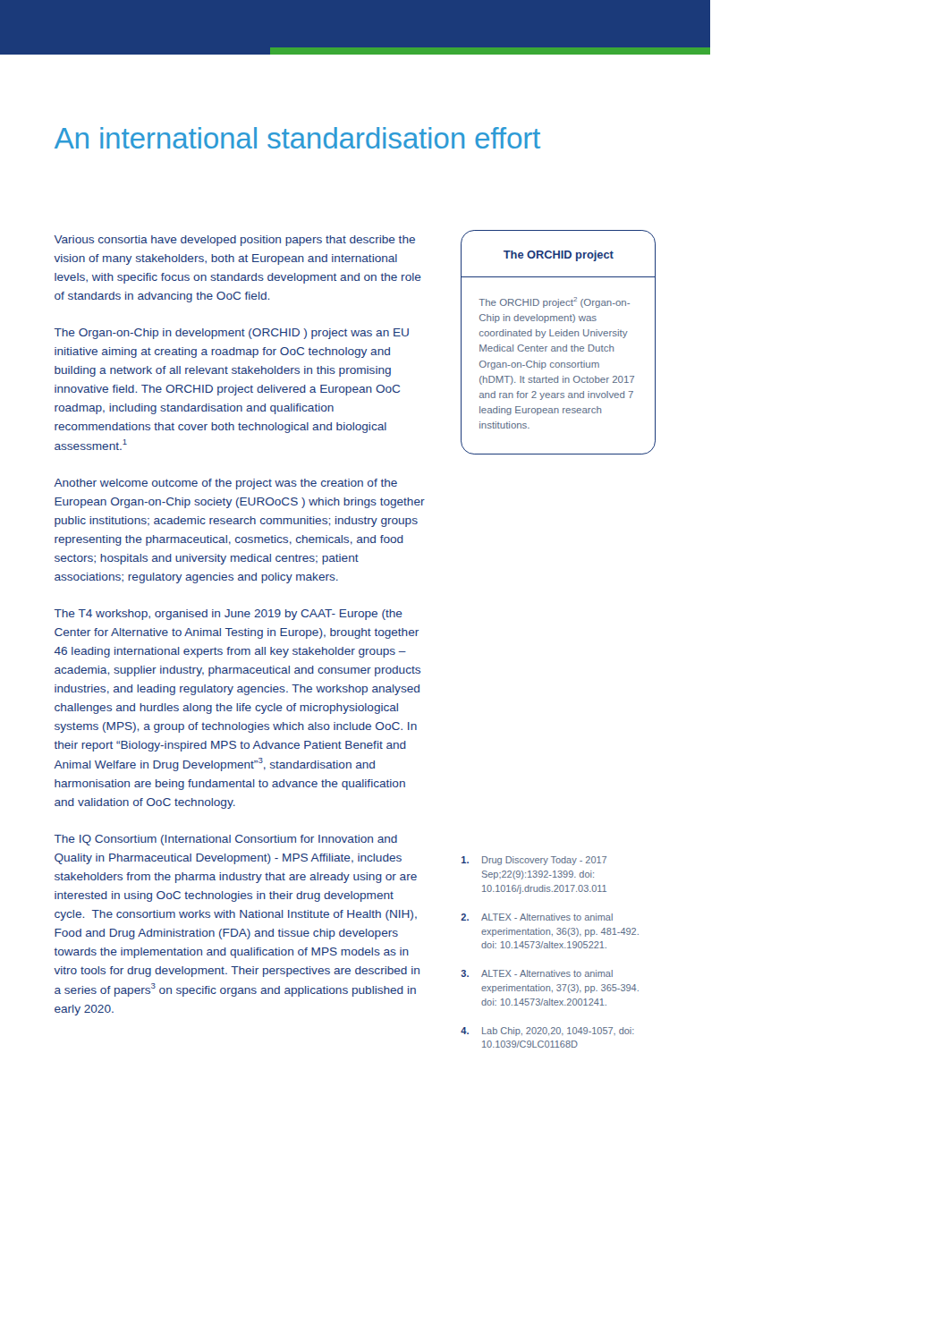An international standardisation effort
Various consortia have developed position papers that describe the vision of many stakeholders, both at European and international levels, with specific focus on standards development and on the role of standards in advancing the OoC field.
The Organ-on-Chip in development (ORCHID ) project was an EU initiative aiming at creating a roadmap for OoC technology and building a network of all relevant stakeholders in this promising innovative field. The ORCHID project delivered a European OoC roadmap, including standardisation and qualification recommendations that cover both technological and biological assessment.1
Another welcome outcome of the project was the creation of the European Organ-on-Chip society (EUROoCS ) which brings together public institutions; academic research communities; industry groups representing the pharmaceutical, cosmetics, chemicals, and food sectors; hospitals and university medical centres; patient associations; regulatory agencies and policy makers.
The T4 workshop, organised in June 2019 by CAAT- Europe (the Center for Alternative to Animal Testing in Europe), brought together 46 leading international experts from all key stakeholder groups – academia, supplier industry, pharmaceutical and consumer products industries, and leading regulatory agencies. The workshop analysed challenges and hurdles along the life cycle of microphysiological systems (MPS), a group of technologies which also include OoC. In their report “Biology-inspired MPS to Advance Patient Benefit and Animal Welfare in Drug Development”3, standardisation and harmonisation are being fundamental to advance the qualification and validation of OoC technology.
The IQ Consortium (International Consortium for Innovation and Quality in Pharmaceutical Development) - MPS Affiliate, includes stakeholders from the pharma industry that are already using or are interested in using OoC technologies in their drug development cycle. The consortium works with National Institute of Health (NIH), Food and Drug Administration (FDA) and tissue chip developers towards the implementation and qualification of MPS models as in vitro tools for drug development. Their perspectives are described in a series of papers3 on specific organs and applications published in early 2020.
The ORCHID project
The ORCHID project2 (Organ-on-Chip in development) was coordinated by Leiden University Medical Center and the Dutch Organ-on-Chip consortium (hDMT). It started in October 2017 and ran for 2 years and involved 7 leading European research institutions.
1. Drug Discovery Today - 2017 Sep;22(9):1392-1399. doi: 10.1016/j.drudis.2017.03.011
2. ALTEX - Alternatives to animal experimentation, 36(3), pp. 481-492. doi: 10.14573/altex.1905221.
3. ALTEX - Alternatives to animal experimentation, 37(3), pp. 365-394. doi: 10.14573/altex.2001241.
4. Lab Chip, 2020,20, 1049-1057, doi: 10.1039/C9LC01168D